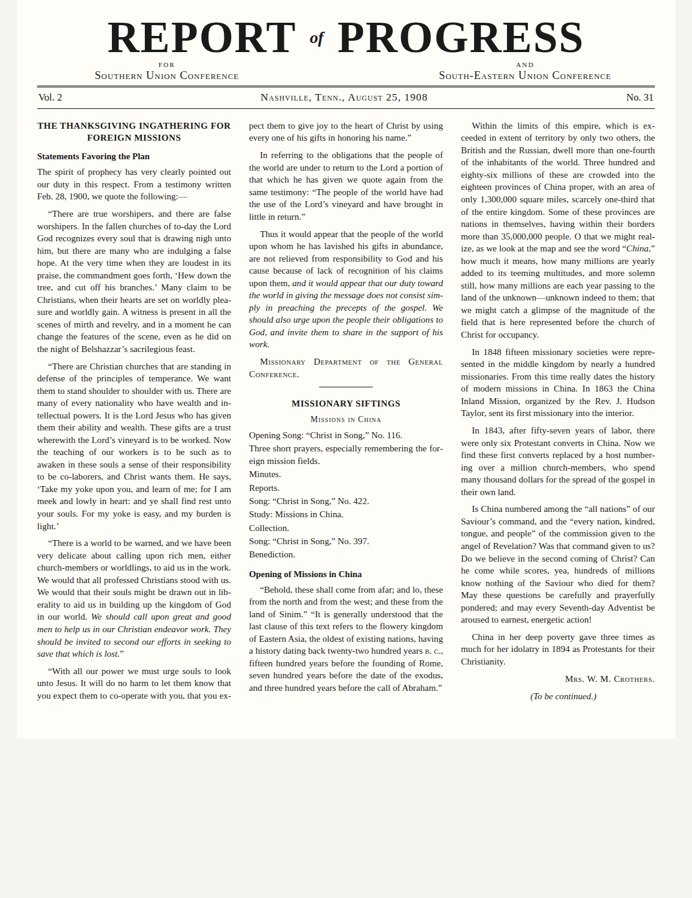Report of Progress
For Southern Union Conference
And South-Eastern Union Conference
Vol. 2 Nashville, Tenn., August 25, 1908 No. 31
The Thanksgiving Ingathering for Foreign Missions
Statements Favoring the Plan
The spirit of prophecy has very clearly pointed out our duty in this respect. From a testimony written Feb. 28, 1900, we quote the following:—
“There are true worshipers, and there are false worshipers. In the fallen churches of to-day the Lord God recognizes every soul that is drawing nigh unto him, but there are many who are indulging a false hope. At the very time when they are loudest in its praise, the commandment goes forth, ‘Hew down the tree, and cut off his branches.’ Many claim to be Christians, when their hearts are set on worldly pleasure and worldly gain. A witness is present in all the scenes of mirth and revelry, and in a moment he can change the features of the scene, even as he did on the night of Belshazzar’s sacrilegious feast.
“There are Christian churches that are standing in defense of the principles of temperance. We want them to stand shoulder to shoulder with us. There are many of every nationality who have wealth and intellectual powers. It is the Lord Jesus who has given them their ability and wealth. These gifts are a trust wherewith the Lord’s vineyard is to be worked. Now the teaching of our workers is to be such as to awaken in these souls a sense of their responsibility to be co-laborers, and Christ wants them. He says, ‘Take my yoke upon you, and learn of me; for I am meek and lowly in heart: and ye shall find rest unto your souls. For my yoke is easy, and my burden is light.’
“There is a world to be warned, and we have been very delicate about calling upon rich men, either church-members or worldlings, to aid us in the work. We would that all professed Christians stood with us. We would that their souls might be drawn out in liberality to aid us in building up the kingdom of God in our world. We should call upon great and good men to help us in our Christian endeavor work. They should be invited to second our efforts in seeking to save that which is lost.”
“With all our power we must urge souls to look unto Jesus. It will do no harm to let them know that you expect them to co-operate with you, that you expect them to give joy to the heart of Christ by using every one of his gifts in honoring his name.”
In referring to the obligations that the people of the world are under to return to the Lord a portion of that which he has given we quote again from the same testimony: “The people of the world have had the use of the Lord’s vineyard and have brought in little in return.”
Thus it would appear that the people of the world upon whom he has lavished his gifts in abundance, are not relieved from responsibility to God and his cause because of lack of recognition of his claims upon them, and it would appear that our duty toward the world in giving the message does not consist simply in preaching the precepts of the gospel. We should also urge upon the people their obligations to God, and invite them to share in the support of his work.
Missionary Department of the General Conference.
Missionary Siftings
Missions in China
Opening Song: “Christ in Song,” No. 116.
Three short prayers, especially remembering the foreign mission fields.
Minutes.
Reports.
Song: “Christ in Song,” No. 422.
Study: Missions in China.
Collection.
Song: “Christ in Song,” No. 397.
Benediction.
Opening of Missions in China
“Behold, these shall come from afar; and lo, these from the north and from the west; and these from the land of Sinim.” “It is generally understood that the last clause of this text refers to the flowery kingdom of Eastern Asia, the oldest of existing nations, having a history dating back twenty-two hundred years b. c., fifteen hundred years before the founding of Rome, seven hundred years before the date of the exodus, and three hundred years before the call of Abraham.”
Within the limits of this empire, which is exceeded in extent of territory by only two others, the British and the Russian, dwell more than one-fourth of the inhabitants of the world. Three hundred and eighty-six millions of these are crowded into the eighteen provinces of China proper, with an area of only 1,300,000 square miles, scarcely one-third that of the entire kingdom. Some of these provinces are nations in themselves, having within their borders more than 35,000,000 people. O that we might realize, as we look at the map and see the word “China,” how much it means, how many millions are yearly added to its teeming multitudes, and more solemn still, how many millions are each year passing to the land of the unknown—unknown indeed to them; that we might catch a glimpse of the magnitude of the field that is here represented before the church of Christ for occupancy.
In 1848 fifteen missionary societies were represented in the middle kingdom by nearly a hundred missionaries. From this time really dates the history of modern missions in China. In 1863 the China Inland Mission, organized by the Rev. J. Hudson Taylor, sent its first missionary into the interior.
In 1843, after fifty-seven years of labor, there were only six Protestant converts in China. Now we find these first converts replaced by a host numbering over a million church-members, who spend many thousand dollars for the spread of the gospel in their own land.
Is China numbered among the “all nations” of our Saviour’s command, and the “every nation, kindred, tongue, and people” of the commission given to the angel of Revelation? Was that command given to us? Do we believe in the second coming of Christ? Can he come while scores, yea, hundreds of millions know nothing of the Saviour who died for them? May these questions be carefully and prayerfully pondered; and may every Seventh-day Adventist be aroused to earnest, energetic action!
China in her deep poverty gave three times as much for her idolatry in 1894 as Protestants for their Christianity.
Mrs. W. M. Crothers.
(To be continued.)